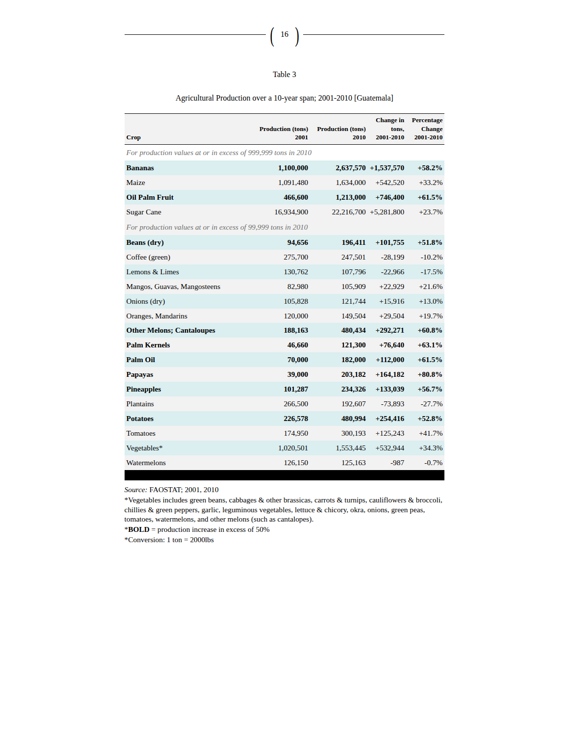( 16 )
Table 3
Agricultural Production over a 10-year span; 2001-2010 [Guatemala]
| Crop | Production (tons) 2001 | Production (tons) 2010 | Change in tons, 2001-2010 | Percentage Change 2001-2010 |
| --- | --- | --- | --- | --- |
| For production values at or in excess of 999,999 tons in 2010 |
| Bananas | 1,100,000 | 2,637,570 | +1,537,570 | +58.2% |
| Maize | 1,091,480 | 1,634,000 | +542,520 | +33.2% |
| Oil Palm Fruit | 466,600 | 1,213,000 | +746,400 | +61.5% |
| Sugar Cane | 16,934,900 | 22,216,700 | +5,281,800 | +23.7% |
| For production values at or in excess of 99,999 tons in 2010 |
| Beans (dry) | 94,656 | 196,411 | +101,755 | +51.8% |
| Coffee (green) | 275,700 | 247,501 | -28,199 | -10.2% |
| Lemons & Limes | 130,762 | 107,796 | -22,966 | -17.5% |
| Mangos, Guavas, Mangosteens | 82,980 | 105,909 | +22,929 | +21.6% |
| Onions (dry) | 105,828 | 121,744 | +15,916 | +13.0% |
| Oranges, Mandarins | 120,000 | 149,504 | +29,504 | +19.7% |
| Other Melons; Cantaloupes | 188,163 | 480,434 | +292,271 | +60.8% |
| Palm Kernels | 46,660 | 121,300 | +76,640 | +63.1% |
| Palm Oil | 70,000 | 182,000 | +112,000 | +61.5% |
| Papayas | 39,000 | 203,182 | +164,182 | +80.8% |
| Pineapples | 101,287 | 234,326 | +133,039 | +56.7% |
| Plantains | 266,500 | 192,607 | -73,893 | -27.7% |
| Potatoes | 226,578 | 480,994 | +254,416 | +52.8% |
| Tomatoes | 174,950 | 300,193 | +125,243 | +41.7% |
| Vegetables* | 1,020,501 | 1,553,445 | +532,944 | +34.3% |
| Watermelons | 126,150 | 125,163 | -987 | -0.7% |
Source: FAOSTAT; 2001, 2010
*Vegetables includes green beans, cabbages & other brassicas, carrots & turnips, cauliflowers & broccoli, chillies & green peppers, garlic, leguminous vegetables, lettuce & chicory, okra, onions, green peas, tomatoes, watermelons, and other melons (such as cantalopes).
*BOLD = production increase in excess of 50%
*Conversion: 1 ton = 2000lbs